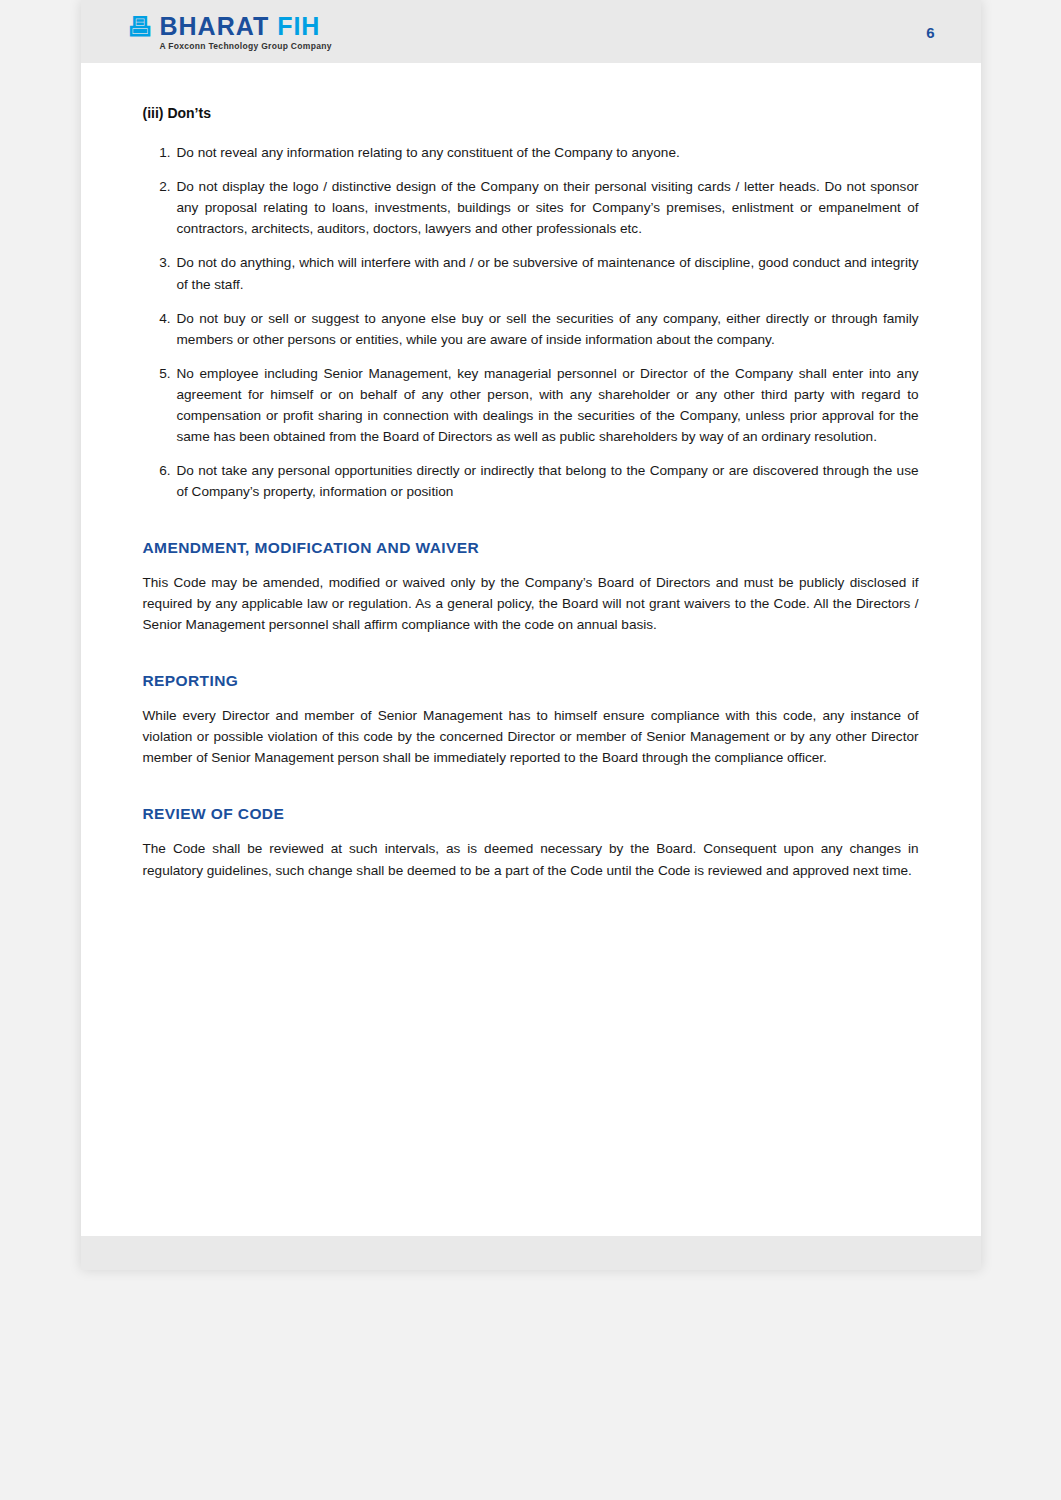🖶 BHARAT FIH A Foxconn Technology Group Company
6
(iii) Don’ts
Do not reveal any information relating to any constituent of the Company to anyone.
Do not display the logo / distinctive design of the Company on their personal visiting cards / letter heads. Do not sponsor any proposal relating to loans, investments, buildings or sites for Company’s premises, enlistment or empanelment of contractors, architects, auditors, doctors, lawyers and other professionals etc.
Do not do anything, which will interfere with and / or be subversive of maintenance of discipline, good conduct and integrity of the staff.
Do not buy or sell or suggest to anyone else buy or sell the securities of any company, either directly or through family members or other persons or entities, while you are aware of inside information about the company.
No employee including Senior Management, key managerial personnel or Director of the Company shall enter into any agreement for himself or on behalf of any other person, with any shareholder or any other third party with regard to compensation or profit sharing in connection with dealings in the securities of the Company, unless prior approval for the same has been obtained from the Board of Directors as well as public shareholders by way of an ordinary resolution.
Do not take any personal opportunities directly or indirectly that belong to the Company or are discovered through the use of Company’s property, information or position
Amendment, Modification and Waiver
This Code may be amended, modified or waived only by the Company’s Board of Directors and must be publicly disclosed if required by any applicable law or regulation. As a general policy, the Board will not grant waivers to the Code. All the Directors / Senior Management personnel shall affirm compliance with the code on annual basis.
Reporting
While every Director and member of Senior Management has to himself ensure compliance with this code, any instance of violation or possible violation of this code by the concerned Director or member of Senior Management or by any other Director member of Senior Management person shall be immediately reported to the Board through the compliance officer.
Review of Code
The Code shall be reviewed at such intervals, as is deemed necessary by the Board. Consequent upon any changes in regulatory guidelines, such change shall be deemed to be a part of the Code until the Code is reviewed and approved next time.